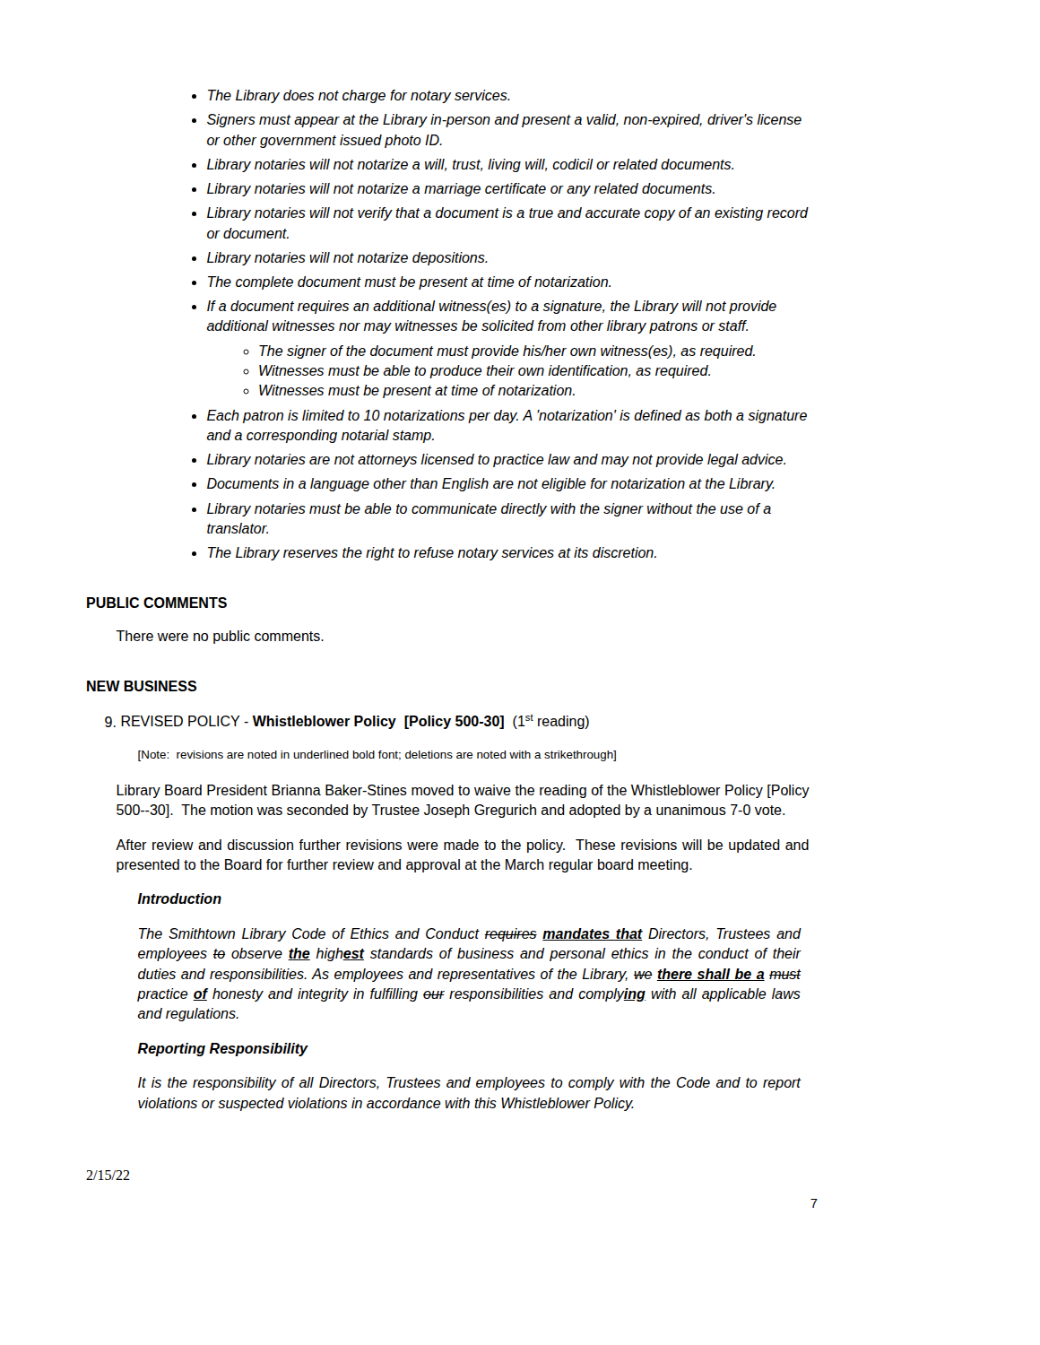The Library does not charge for notary services.
Signers must appear at the Library in-person and present a valid, non-expired, driver's license or other government issued photo ID.
Library notaries will not notarize a will, trust, living will, codicil or related documents.
Library notaries will not notarize a marriage certificate or any related documents.
Library notaries will not verify that a document is a true and accurate copy of an existing record or document.
Library notaries will not notarize depositions.
The complete document must be present at time of notarization.
If a document requires an additional witness(es) to a signature, the Library will not provide additional witnesses nor may witnesses be solicited from other library patrons or staff.
The signer of the document must provide his/her own witness(es), as required.
Witnesses must be able to produce their own identification, as required.
Witnesses must be present at time of notarization.
Each patron is limited to 10 notarizations per day. A 'notarization' is defined as both a signature and a corresponding notarial stamp.
Library notaries are not attorneys licensed to practice law and may not provide legal advice.
Documents in a language other than English are not eligible for notarization at the Library.
Library notaries must be able to communicate directly with the signer without the use of a translator.
The Library reserves the right to refuse notary services at its discretion.
PUBLIC COMMENTS
There were no public comments.
NEW BUSINESS
REVISED POLICY - Whistleblower Policy [Policy 500-30] (1st reading)
[Note: revisions are noted in underlined bold font; deletions are noted with a strikethrough]
Library Board President Brianna Baker-Stines moved to waive the reading of the Whistleblower Policy [Policy 500--30]. The motion was seconded by Trustee Joseph Gregurich and adopted by a unanimous 7-0 vote.
After review and discussion further revisions were made to the policy. These revisions will be updated and presented to the Board for further review and approval at the March regular board meeting.
Introduction
The Smithtown Library Code of Ethics and Conduct requires mandates that Directors, Trustees and employees to observe the highest standards of business and personal ethics in the conduct of their duties and responsibilities. As employees and representatives of the Library, we there shall be a must practice of honesty and integrity in fulfilling our responsibilities and complying with all applicable laws and regulations.
Reporting Responsibility
It is the responsibility of all Directors, Trustees and employees to comply with the Code and to report violations or suspected violations in accordance with this Whistleblower Policy.
2/15/22
7